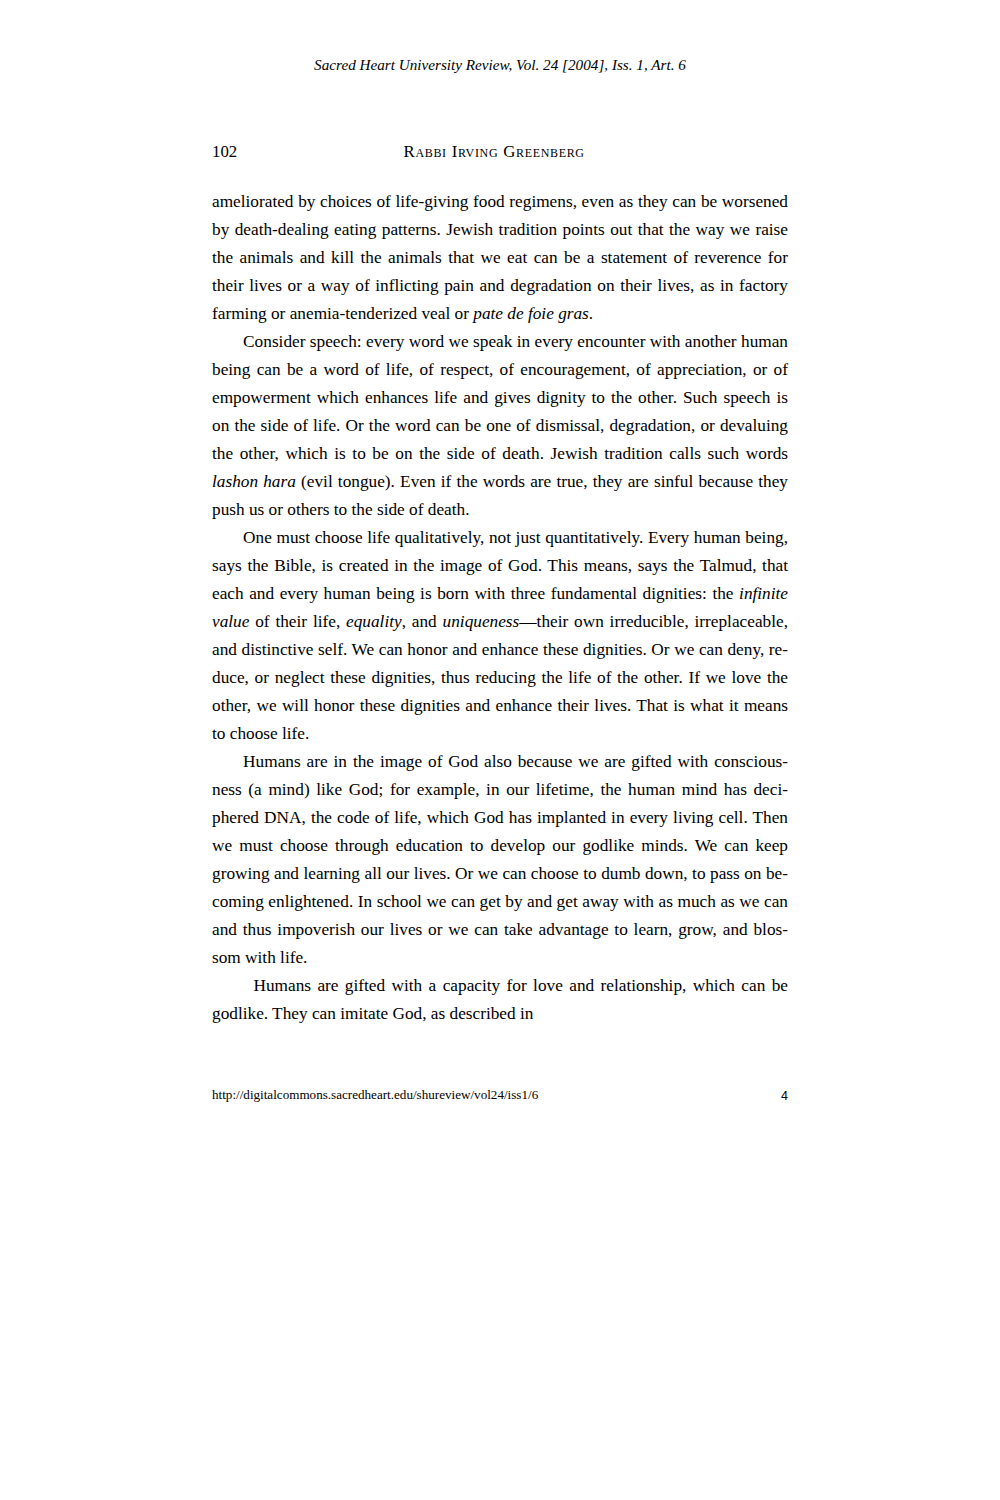Sacred Heart University Review, Vol. 24 [2004], Iss. 1, Art. 6
102 Rabbi Irving Greenberg
ameliorated by choices of life-giving food regimens, even as they can be worsened by death-dealing eating patterns. Jewish tradition points out that the way we raise the animals and kill the animals that we eat can be a statement of reverence for their lives or a way of inflicting pain and degradation on their lives, as in factory farming or anemia-tenderized veal or pate de foie gras.
Consider speech: every word we speak in every encounter with another human being can be a word of life, of respect, of encouragement, of appreciation, or of empowerment which enhances life and gives dignity to the other. Such speech is on the side of life. Or the word can be one of dismissal, degradation, or devaluing the other, which is to be on the side of death. Jewish tradition calls such words lashon hara (evil tongue). Even if the words are true, they are sinful because they push us or others to the side of death.
One must choose life qualitatively, not just quantitatively. Every human being, says the Bible, is created in the image of God. This means, says the Talmud, that each and every human being is born with three fundamental dignities: the infinite value of their life, equality, and uniqueness—their own irreducible, irreplaceable, and distinctive self. We can honor and enhance these dignities. Or we can deny, reduce, or neglect these dignities, thus reducing the life of the other. If we love the other, we will honor these dignities and enhance their lives. That is what it means to choose life.
Humans are in the image of God also because we are gifted with consciousness (a mind) like God; for example, in our lifetime, the human mind has deciphered DNA, the code of life, which God has implanted in every living cell. Then we must choose through education to develop our godlike minds. We can keep growing and learning all our lives. Or we can choose to dumb down, to pass on becoming enlightened. In school we can get by and get away with as much as we can and thus impoverish our lives or we can take advantage to learn, grow, and blossom with life.
Humans are gifted with a capacity for love and relationship, which can be godlike. They can imitate God, as described in
http://digitalcommons.sacredheart.edu/shureview/vol24/iss1/6 4